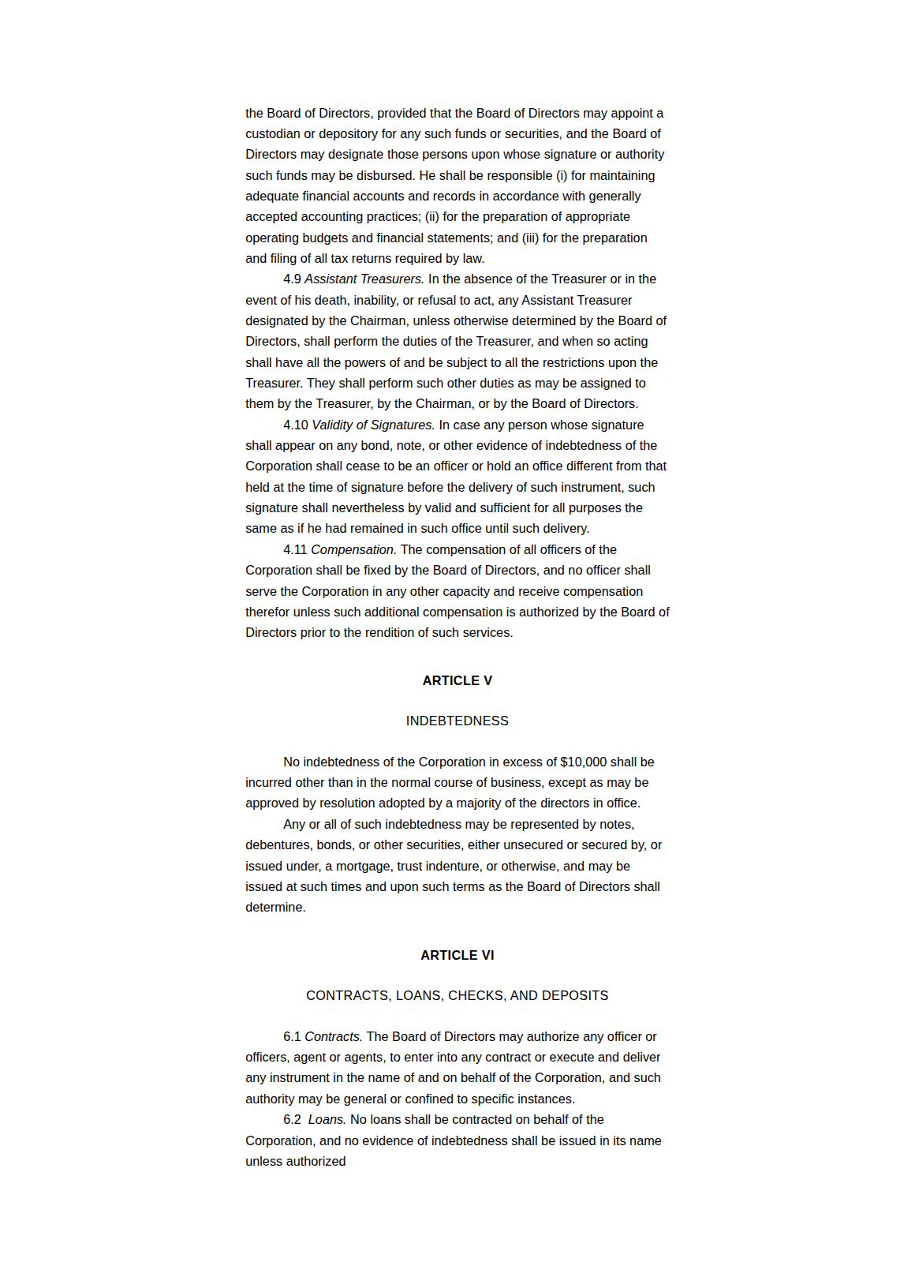the Board of Directors, provided that the Board of Directors may appoint a custodian or depository for any such funds or securities, and the Board of Directors may designate those persons upon whose signature or authority such funds may be disbursed. He shall be responsible (i) for maintaining adequate financial accounts and records in accordance with generally accepted accounting practices; (ii) for the preparation of appropriate operating budgets and financial statements; and (iii) for the preparation and filing of all tax returns required by law.
4.9 Assistant Treasurers. In the absence of the Treasurer or in the event of his death, inability, or refusal to act, any Assistant Treasurer designated by the Chairman, unless otherwise determined by the Board of Directors, shall perform the duties of the Treasurer, and when so acting shall have all the powers of and be subject to all the restrictions upon the Treasurer. They shall perform such other duties as may be assigned to them by the Treasurer, by the Chairman, or by the Board of Directors.
4.10 Validity of Signatures. In case any person whose signature shall appear on any bond, note, or other evidence of indebtedness of the Corporation shall cease to be an officer or hold an office different from that held at the time of signature before the delivery of such instrument, such signature shall nevertheless by valid and sufficient for all purposes the same as if he had remained in such office until such delivery.
4.11 Compensation. The compensation of all officers of the Corporation shall be fixed by the Board of Directors, and no officer shall serve the Corporation in any other capacity and receive compensation therefor unless such additional compensation is authorized by the Board of Directors prior to the rendition of such services.
ARTICLE V
INDEBTEDNESS
No indebtedness of the Corporation in excess of $10,000 shall be incurred other than in the normal course of business, except as may be approved by resolution adopted by a majority of the directors in office.
Any or all of such indebtedness may be represented by notes, debentures, bonds, or other securities, either unsecured or secured by, or issued under, a mortgage, trust indenture, or otherwise, and may be issued at such times and upon such terms as the Board of Directors shall determine.
ARTICLE VI
CONTRACTS, LOANS, CHECKS, AND DEPOSITS
6.1 Contracts. The Board of Directors may authorize any officer or officers, agent or agents, to enter into any contract or execute and deliver any instrument in the name of and on behalf of the Corporation, and such authority may be general or confined to specific instances.
6.2 Loans. No loans shall be contracted on behalf of the Corporation, and no evidence of indebtedness shall be issued in its name unless authorized